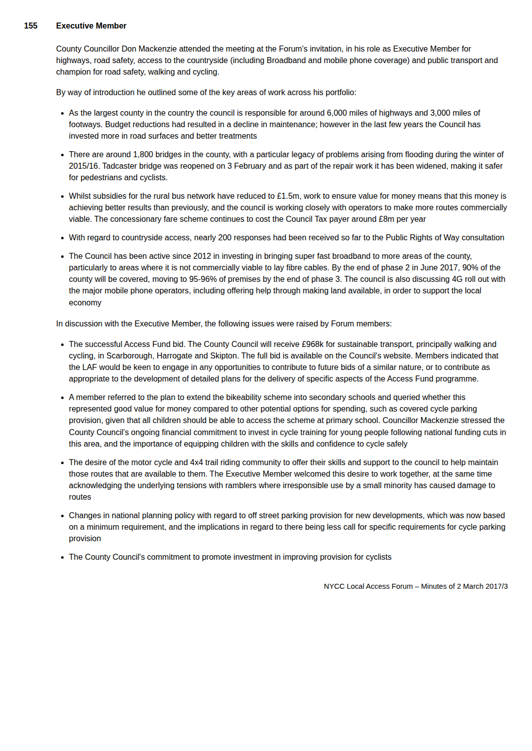155 Executive Member
County Councillor Don Mackenzie attended the meeting at the Forum's invitation, in his role as Executive Member for highways, road safety, access to the countryside (including Broadband and mobile phone coverage) and public transport and champion for road safety, walking and cycling.
By way of introduction he outlined some of the key areas of work across his portfolio:
As the largest county in the country the council is responsible for around 6,000 miles of highways and 3,000 miles of footways. Budget reductions had resulted in a decline in maintenance; however in the last few years the Council has invested more in road surfaces and better treatments
There are around 1,800 bridges in the county, with a particular legacy of problems arising from flooding during the winter of 2015/16. Tadcaster bridge was reopened on 3 February and as part of the repair work it has been widened, making it safer for pedestrians and cyclists.
Whilst subsidies for the rural bus network have reduced to £1.5m, work to ensure value for money means that this money is achieving better results than previously, and the council is working closely with operators to make more routes commercially viable. The concessionary fare scheme continues to cost the Council Tax payer around £8m per year
With regard to countryside access, nearly 200 responses had been received so far to the Public Rights of Way consultation
The Council has been active since 2012 in investing in bringing super fast broadband to more areas of the county, particularly to areas where it is not commercially viable to lay fibre cables. By the end of phase 2 in June 2017, 90% of the county will be covered, moving to 95-96% of premises by the end of phase 3. The council is also discussing 4G roll out with the major mobile phone operators, including offering help through making land available, in order to support the local economy
In discussion with the Executive Member, the following issues were raised by Forum members:
The successful Access Fund bid. The County Council will receive £968k for sustainable transport, principally walking and cycling, in Scarborough, Harrogate and Skipton. The full bid is available on the Council's website. Members indicated that the LAF would be keen to engage in any opportunities to contribute to future bids of a similar nature, or to contribute as appropriate to the development of detailed plans for the delivery of specific aspects of the Access Fund programme.
A member referred to the plan to extend the bikeability scheme into secondary schools and queried whether this represented good value for money compared to other potential options for spending, such as covered cycle parking provision, given that all children should be able to access the scheme at primary school. Councillor Mackenzie stressed the County Council's ongoing financial commitment to invest in cycle training for young people following national funding cuts in this area, and the importance of equipping children with the skills and confidence to cycle safely
The desire of the motor cycle and 4x4 trail riding community to offer their skills and support to the council to help maintain those routes that are available to them. The Executive Member welcomed this desire to work together, at the same time acknowledging the underlying tensions with ramblers where irresponsible use by a small minority has caused damage to routes
Changes in national planning policy with regard to off street parking provision for new developments, which was now based on a minimum requirement, and the implications in regard to there being less call for specific requirements for cycle parking provision
The County Council's commitment to promote investment in improving provision for cyclists
NYCC Local Access Forum – Minutes of 2 March 2017/3